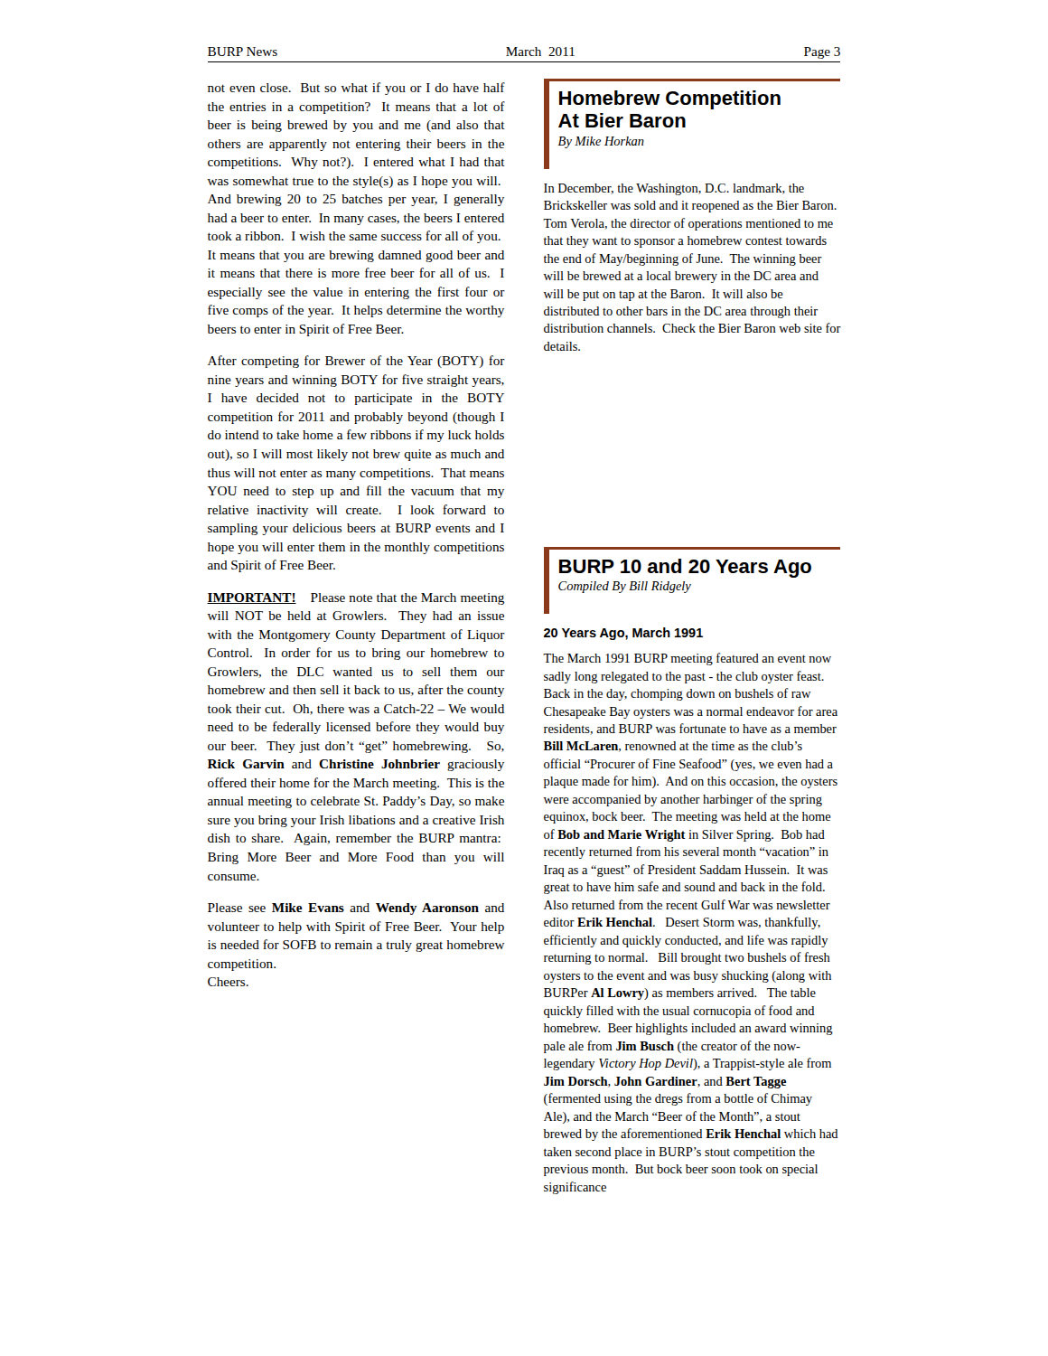BURP News March 2011 Page 3
not even close. But so what if you or I do have half the entries in a competition? It means that a lot of beer is being brewed by you and me (and also that others are apparently not entering their beers in the competitions. Why not?). I entered what I had that was somewhat true to the style(s) as I hope you will. And brewing 20 to 25 batches per year, I generally had a beer to enter. In many cases, the beers I entered took a ribbon. I wish the same success for all of you. It means that you are brewing damned good beer and it means that there is more free beer for all of us. I especially see the value in entering the first four or five comps of the year. It helps determine the worthy beers to enter in Spirit of Free Beer.
After competing for Brewer of the Year (BOTY) for nine years and winning BOTY for five straight years, I have decided not to participate in the BOTY competition for 2011 and probably beyond (though I do intend to take home a few ribbons if my luck holds out), so I will most likely not brew quite as much and thus will not enter as many competitions. That means YOU need to step up and fill the vacuum that my relative inactivity will create. I look forward to sampling your delicious beers at BURP events and I hope you will enter them in the monthly competitions and Spirit of Free Beer.
IMPORTANT! Please note that the March meeting will NOT be held at Growlers. They had an issue with the Montgomery County Department of Liquor Control. In order for us to bring our homebrew to Growlers, the DLC wanted us to sell them our homebrew and then sell it back to us, after the county took their cut. Oh, there was a Catch-22 – We would need to be federally licensed before they would buy our beer. They just don’t “get” homebrewing. So, Rick Garvin and Christine Johnbrier graciously offered their home for the March meeting. This is the annual meeting to celebrate St. Paddy’s Day, so make sure you bring your Irish libations and a creative Irish dish to share. Again, remember the BURP mantra: Bring More Beer and More Food than you will consume.
Please see Mike Evans and Wendy Aaronson and volunteer to help with Spirit of Free Beer. Your help is needed for SOFB to remain a truly great homebrew competition.
Cheers.
Homebrew Competition
At Bier Baron
By Mike Horkan
In December, the Washington, D.C. landmark, the Brickskeller was sold and it reopened as the Bier Baron. Tom Verola, the director of operations mentioned to me that they want to sponsor a homebrew contest towards the end of May/beginning of June. The winning beer will be brewed at a local brewery in the DC area and will be put on tap at the Baron. It will also be distributed to other bars in the DC area through their distribution channels. Check the Bier Baron web site for details.
BURP 10 and 20 Years Ago
Compiled By Bill Ridgely
20 Years Ago, March 1991
The March 1991 BURP meeting featured an event now sadly long relegated to the past - the club oyster feast. Back in the day, chomping down on bushels of raw Chesapeake Bay oysters was a normal endeavor for area residents, and BURP was fortunate to have as a member Bill McLaren, renowned at the time as the club’s official “Procurer of Fine Seafood” (yes, we even had a plaque made for him). And on this occasion, the oysters were accompanied by another harbinger of the spring equinox, bock beer. The meeting was held at the home of Bob and Marie Wright in Silver Spring. Bob had recently returned from his several month “vacation” in Iraq as a “guest” of President Saddam Hussein. It was great to have him safe and sound and back in the fold. Also returned from the recent Gulf War was newsletter editor Erik Henchal. Desert Storm was, thankfully, efficiently and quickly conducted, and life was rapidly returning to normal. Bill brought two bushels of fresh oysters to the event and was busy shucking (along with BURPer Al Lowry) as members arrived. The table quickly filled with the usual cornucopia of food and homebrew. Beer highlights included an award winning pale ale from Jim Busch (the creator of the now-legendary Victory Hop Devil), a Trappist-style ale from Jim Dorsch, John Gardiner, and Bert Tagge (fermented using the dregs from a bottle of Chimay Ale), and the March “Beer of the Month”, a stout brewed by the aforementioned Erik Henchal which had taken second place in BURP’s stout competition the previous month. But bock beer soon took on special significance